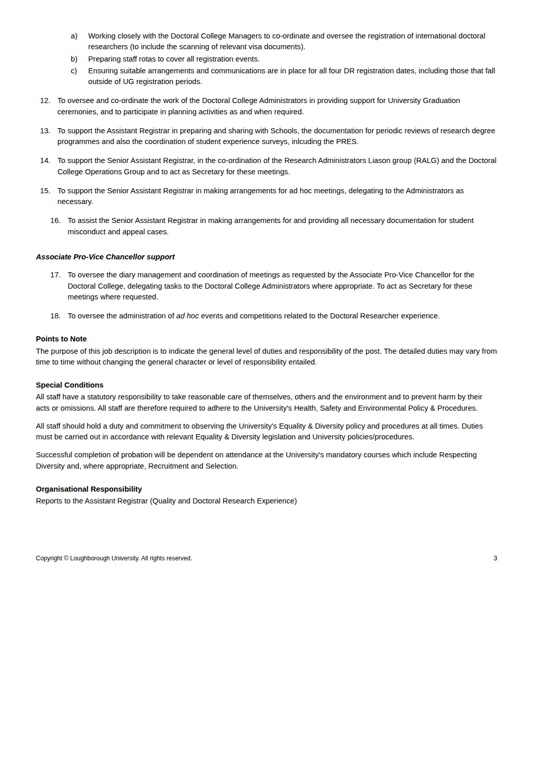Working closely with the Doctoral College Managers to co-ordinate and oversee the registration of international doctoral researchers (to include the scanning of relevant visa documents).
Preparing staff rotas to cover all registration events.
Ensuring suitable arrangements and communications are in place for all four DR registration dates, including those that fall outside of UG registration periods.
To oversee and co-ordinate the work of the Doctoral College Administrators in providing support for University Graduation ceremonies, and to participate in planning activities as and when required.
To support the Assistant Registrar in preparing and sharing with Schools, the documentation for periodic reviews of research degree programmes and also the coordination of student experience surveys, inlcuding the PRES.
To support the Senior Assistant Registrar, in the co-ordination of the Research Administrators Liason group (RALG) and the Doctoral College Operations Group and to act as Secretary for these meetings.
To support the Senior Assistant Registrar in making arrangements for ad hoc meetings, delegating to the Administrators as necessary.
To assist the Senior Assistant Registrar in making arrangements for and providing all necessary documentation for student misconduct and appeal cases.
Associate Pro-Vice Chancellor support
To oversee the diary management and coordination of meetings as requested by the Associate Pro-Vice Chancellor for the Doctoral College, delegating tasks to the Doctoral College Administrators where appropriate. To act as Secretary for these meetings where requested.
To oversee the administration of ad hoc events and competitions related to the Doctoral Researcher experience.
Points to Note
The purpose of this job description is to indicate the general level of duties and responsibility of the post. The detailed duties may vary from time to time without changing the general character or level of responsibility entailed.
Special Conditions
All staff have a statutory responsibility to take reasonable care of themselves, others and the environment and to prevent harm by their acts or omissions. All staff are therefore required to adhere to the University's Health, Safety and Environmental Policy & Procedures.
All staff should hold a duty and commitment to observing the University's Equality & Diversity policy and procedures at all times. Duties must be carried out in accordance with relevant Equality & Diversity legislation and University policies/procedures.
Successful completion of probation will be dependent on attendance at the University's mandatory courses which include Respecting Diversity and, where appropriate, Recruitment and Selection.
Organisational Responsibility
Reports to the Assistant Registrar (Quality and Doctoral Research Experience)
Copyright © Loughborough University. All rights reserved. 3